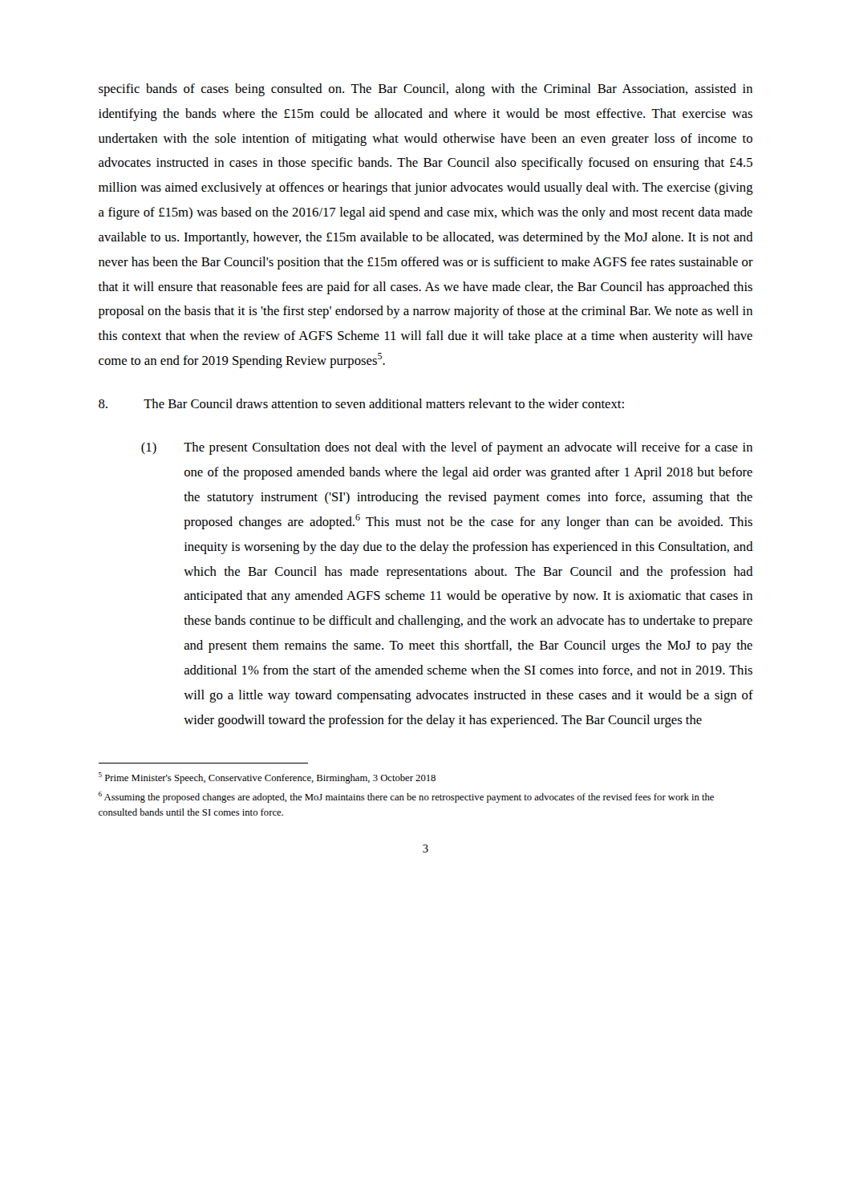specific bands of cases being consulted on. The Bar Council, along with the Criminal Bar Association, assisted in identifying the bands where the £15m could be allocated and where it would be most effective. That exercise was undertaken with the sole intention of mitigating what would otherwise have been an even greater loss of income to advocates instructed in cases in those specific bands. The Bar Council also specifically focused on ensuring that £4.5 million was aimed exclusively at offences or hearings that junior advocates would usually deal with. The exercise (giving a figure of £15m) was based on the 2016/17 legal aid spend and case mix, which was the only and most recent data made available to us. Importantly, however, the £15m available to be allocated, was determined by the MoJ alone. It is not and never has been the Bar Council's position that the £15m offered was or is sufficient to make AGFS fee rates sustainable or that it will ensure that reasonable fees are paid for all cases. As we have made clear, the Bar Council has approached this proposal on the basis that it is 'the first step' endorsed by a narrow majority of those at the criminal Bar. We note as well in this context that when the review of AGFS Scheme 11 will fall due it will take place at a time when austerity will have come to an end for 2019 Spending Review purposes5.
8.
The Bar Council draws attention to seven additional matters relevant to the wider context:
(1)
The present Consultation does not deal with the level of payment an advocate will receive for a case in one of the proposed amended bands where the legal aid order was granted after 1 April 2018 but before the statutory instrument ('SI') introducing the revised payment comes into force, assuming that the proposed changes are adopted.6 This must not be the case for any longer than can be avoided. This inequity is worsening by the day due to the delay the profession has experienced in this Consultation, and which the Bar Council has made representations about. The Bar Council and the profession had anticipated that any amended AGFS scheme 11 would be operative by now. It is axiomatic that cases in these bands continue to be difficult and challenging, and the work an advocate has to undertake to prepare and present them remains the same. To meet this shortfall, the Bar Council urges the MoJ to pay the additional 1% from the start of the amended scheme when the SI comes into force, and not in 2019. This will go a little way toward compensating advocates instructed in these cases and it would be a sign of wider goodwill toward the profession for the delay it has experienced. The Bar Council urges the
5 Prime Minister's Speech, Conservative Conference, Birmingham, 3 October 2018
6 Assuming the proposed changes are adopted, the MoJ maintains there can be no retrospective payment to advocates of the revised fees for work in the consulted bands until the SI comes into force.
3